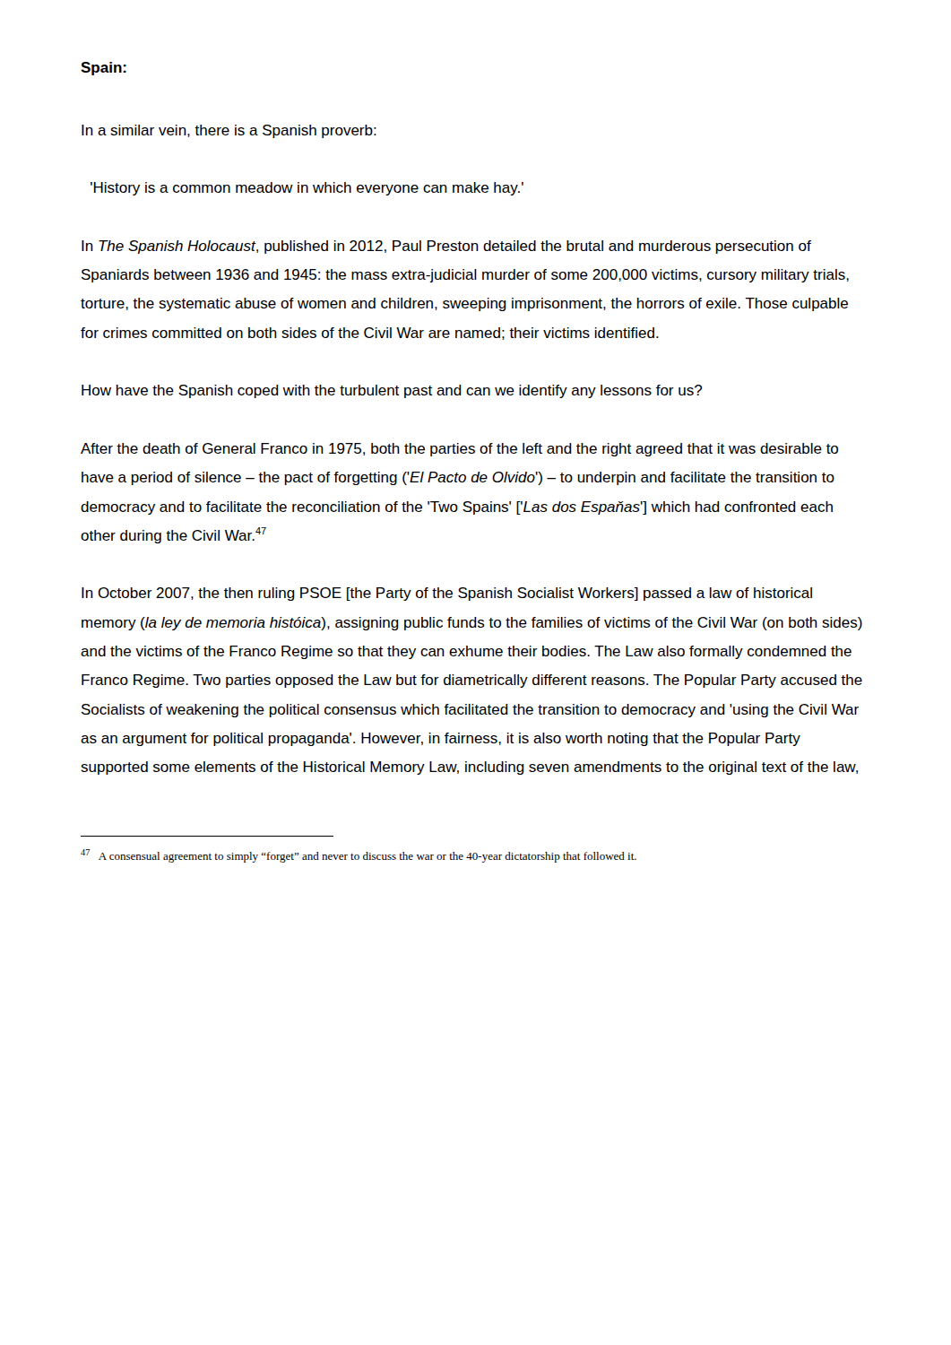Spain:
In a similar vein, there is a Spanish proverb:
'History is a common meadow in which everyone can make hay.'
In The Spanish Holocaust, published in 2012, Paul Preston detailed the brutal and murderous persecution of Spaniards between 1936 and 1945: the mass extra-judicial murder of some 200,000 victims, cursory military trials, torture, the systematic abuse of women and children, sweeping imprisonment, the horrors of exile. Those culpable for crimes committed on both sides of the Civil War are named; their victims identified.
How have the Spanish coped with the turbulent past and can we identify any lessons for us?
After the death of General Franco in 1975, both the parties of the left and the right agreed that it was desirable to have a period of silence – the pact of forgetting ('El Pacto de Olvido') – to underpin and facilitate the transition to democracy and to facilitate the reconciliation of the 'Two Spains' ['Las dos Espaňas'] which had confronted each other during the Civil War.47
In October 2007, the then ruling PSOE [the Party of the Spanish Socialist Workers] passed a law of historical memory (la ley de memoria históica), assigning public funds to the families of victims of the Civil War (on both sides) and the victims of the Franco Regime so that they can exhume their bodies. The Law also formally condemned the Franco Regime. Two parties opposed the Law but for diametrically different reasons. The Popular Party accused the Socialists of weakening the political consensus which facilitated the transition to democracy and 'using the Civil War as an argument for political propaganda'. However, in fairness, it is also worth noting that the Popular Party supported some elements of the Historical Memory Law, including seven amendments to the original text of the law,
47 A consensual agreement to simply “forget” and never to discuss the war or the 40-year dictatorship that followed it.